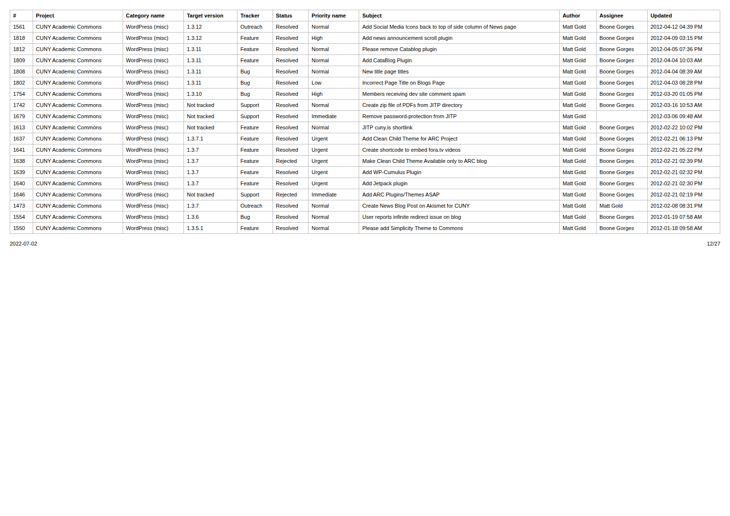| # | Project | Category name | Target version | Tracker | Status | Priority name | Subject | Author | Assignee | Updated |
| --- | --- | --- | --- | --- | --- | --- | --- | --- | --- | --- |
| 1561 | CUNY Academic Commons | WordPress (misc) | 1.3.12 | Outreach | Resolved | Normal | Add Social Media Icons back to top of side column of News page | Matt Gold | Boone Gorges | 2012-04-12 04:39 PM |
| 1818 | CUNY Academic Commons | WordPress (misc) | 1.3.12 | Feature | Resolved | High | Add news announcement scroll plugin | Matt Gold | Boone Gorges | 2012-04-09 03:15 PM |
| 1812 | CUNY Academic Commons | WordPress (misc) | 1.3.11 | Feature | Resolved | Normal | Please remove Catablog plugin | Matt Gold | Boone Gorges | 2012-04-05 07:36 PM |
| 1809 | CUNY Academic Commons | WordPress (misc) | 1.3.11 | Feature | Resolved | Normal | Add CataBlog Plugin | Matt Gold | Boone Gorges | 2012-04-04 10:03 AM |
| 1808 | CUNY Academic Commons | WordPress (misc) | 1.3.11 | Bug | Resolved | Normal | New title page titles | Matt Gold | Boone Gorges | 2012-04-04 08:39 AM |
| 1802 | CUNY Academic Commons | WordPress (misc) | 1.3.11 | Bug | Resolved | Low | Incorrect Page Title on Blogs Page | Matt Gold | Boone Gorges | 2012-04-03 08:28 PM |
| 1754 | CUNY Academic Commons | WordPress (misc) | 1.3.10 | Bug | Resolved | High | Members receiving dev site comment spam | Matt Gold | Boone Gorges | 2012-03-20 01:05 PM |
| 1742 | CUNY Academic Commons | WordPress (misc) | Not tracked | Support | Resolved | Normal | Create zip file of PDFs from JITP directory | Matt Gold | Boone Gorges | 2012-03-16 10:53 AM |
| 1679 | CUNY Academic Commons | WordPress (misc) | Not tracked | Support | Resolved | Immediate | Remove password-protection from JITP | Matt Gold | | 2012-03-06 09:48 AM |
| 1613 | CUNY Academic Commons | WordPress (misc) | Not tracked | Feature | Resolved | Normal | JITP cuny.is shortlink | Matt Gold | Boone Gorges | 2012-02-22 10:02 PM |
| 1637 | CUNY Academic Commons | WordPress (misc) | 1.3.7.1 | Feature | Resolved | Urgent | Add Clean Child Theme for ARC Project | Matt Gold | Boone Gorges | 2012-02-21 06:13 PM |
| 1641 | CUNY Academic Commons | WordPress (misc) | 1.3.7 | Feature | Resolved | Urgent | Create shortcode to embed fora.tv videos | Matt Gold | Boone Gorges | 2012-02-21 05:22 PM |
| 1638 | CUNY Academic Commons | WordPress (misc) | 1.3.7 | Feature | Rejected | Urgent | Make Clean Child Theme Available only to ARC blog | Matt Gold | Boone Gorges | 2012-02-21 02:39 PM |
| 1639 | CUNY Academic Commons | WordPress (misc) | 1.3.7 | Feature | Resolved | Urgent | Add WP-Cumulus Plugin | Matt Gold | Boone Gorges | 2012-02-21 02:32 PM |
| 1640 | CUNY Academic Commons | WordPress (misc) | 1.3.7 | Feature | Resolved | Urgent | Add Jetpack plugin | Matt Gold | Boone Gorges | 2012-02-21 02:30 PM |
| 1646 | CUNY Academic Commons | WordPress (misc) | Not tracked | Support | Rejected | Immediate | Add ARC Plugins/Themes ASAP | Matt Gold | Boone Gorges | 2012-02-21 02:19 PM |
| 1473 | CUNY Academic Commons | WordPress (misc) | 1.3.7 | Outreach | Resolved | Normal | Create News Blog Post on Akismet for CUNY | Matt Gold | Matt Gold | 2012-02-08 08:31 PM |
| 1554 | CUNY Academic Commons | WordPress (misc) | 1.3.6 | Bug | Resolved | Normal | User reports infinite redirect issue on blog | Matt Gold | Boone Gorges | 2012-01-19 07:58 AM |
| 1550 | CUNY Academic Commons | WordPress (misc) | 1.3.5.1 | Feature | Resolved | Normal | Please add Simplicity Theme to Commons | Matt Gold | Boone Gorges | 2012-01-18 09:58 AM |
2022-07-02 12/27